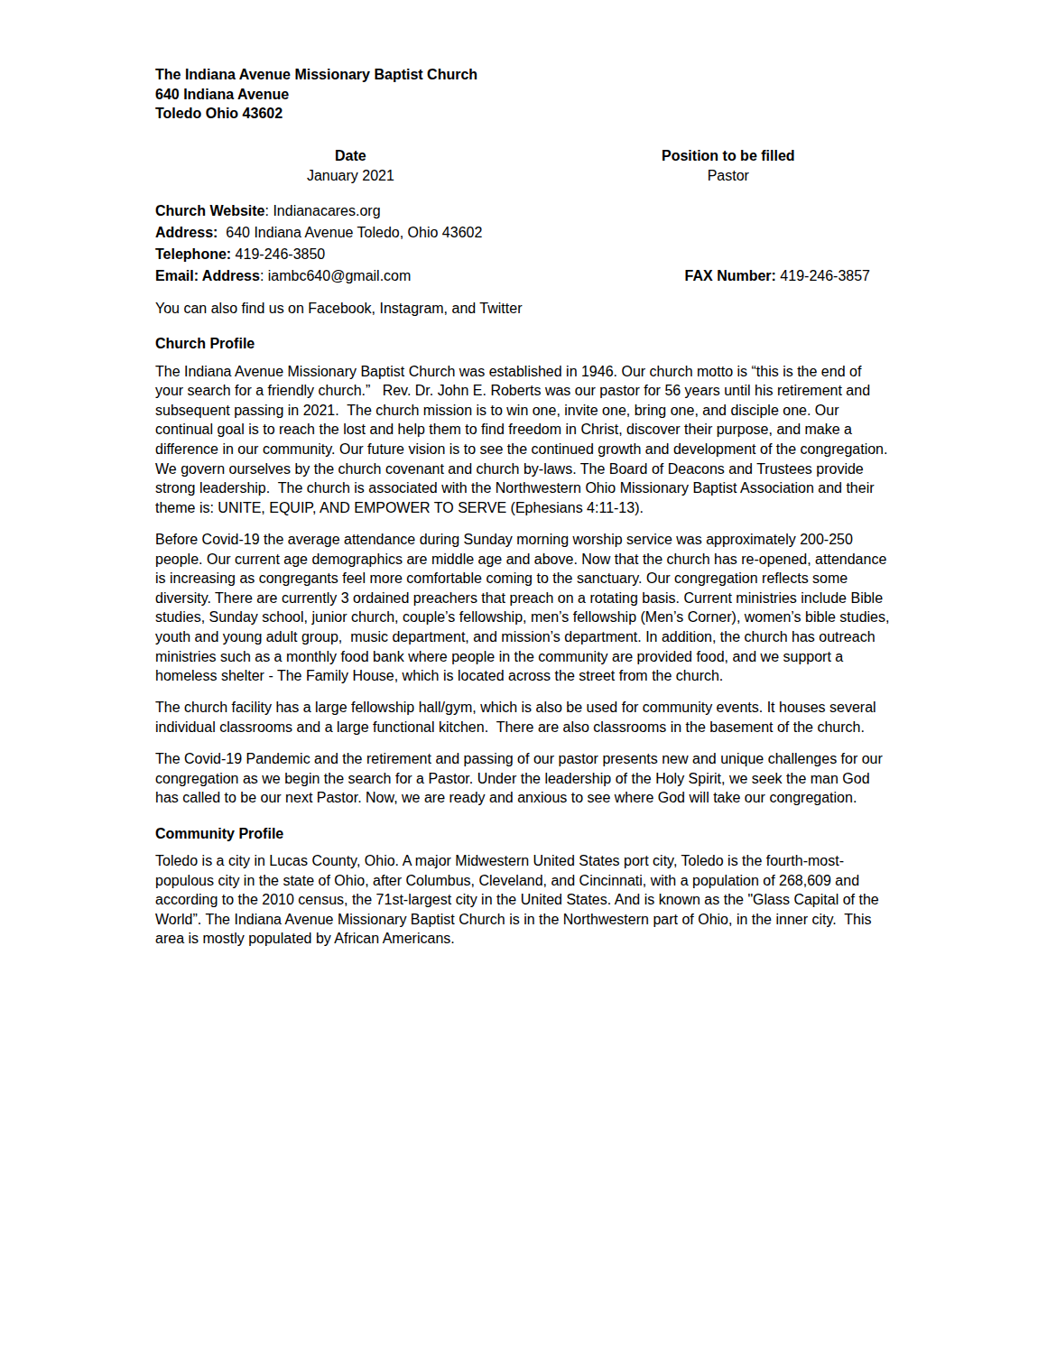The Indiana Avenue Missionary Baptist Church
640 Indiana Avenue
Toledo Ohio 43602
Date January 2021
Position to be filled Pastor
Church Website: Indianacares.org
Address: 640 Indiana Avenue Toledo, Ohio 43602
Telephone: 419-246-3850
Email: Address: iambc640@gmail.com FAX Number: 419-246-3857
You can also find us on Facebook, Instagram, and Twitter
Church Profile
The Indiana Avenue Missionary Baptist Church was established in 1946. Our church motto is “this is the end of your search for a friendly church.” Rev. Dr. John E. Roberts was our pastor for 56 years until his retirement and subsequent passing in 2021. The church mission is to win one, invite one, bring one, and disciple one. Our continual goal is to reach the lost and help them to find freedom in Christ, discover their purpose, and make a difference in our community. Our future vision is to see the continued growth and development of the congregation. We govern ourselves by the church covenant and church by-laws. The Board of Deacons and Trustees provide strong leadership. The church is associated with the Northwestern Ohio Missionary Baptist Association and their theme is: UNITE, EQUIP, AND EMPOWER TO SERVE (Ephesians 4:11-13).
Before Covid-19 the average attendance during Sunday morning worship service was approximately 200-250 people. Our current age demographics are middle age and above. Now that the church has re-opened, attendance is increasing as congregants feel more comfortable coming to the sanctuary. Our congregation reflects some diversity. There are currently 3 ordained preachers that preach on a rotating basis. Current ministries include Bible studies, Sunday school, junior church, couple’s fellowship, men’s fellowship (Men’s Corner), women’s bible studies, youth and young adult group, music department, and mission’s department. In addition, the church has outreach ministries such as a monthly food bank where people in the community are provided food, and we support a homeless shelter - The Family House, which is located across the street from the church.
The church facility has a large fellowship hall/gym, which is also be used for community events. It houses several individual classrooms and a large functional kitchen. There are also classrooms in the basement of the church.
The Covid-19 Pandemic and the retirement and passing of our pastor presents new and unique challenges for our congregation as we begin the search for a Pastor. Under the leadership of the Holy Spirit, we seek the man God has called to be our next Pastor. Now, we are ready and anxious to see where God will take our congregation.
Community Profile
Toledo is a city in Lucas County, Ohio. A major Midwestern United States port city, Toledo is the fourth-most-populous city in the state of Ohio, after Columbus, Cleveland, and Cincinnati, with a population of 268,609 and according to the 2010 census, the 71st-largest city in the United States. And is known as the "Glass Capital of the World”. The Indiana Avenue Missionary Baptist Church is in the Northwestern part of Ohio, in the inner city. This area is mostly populated by African Americans.